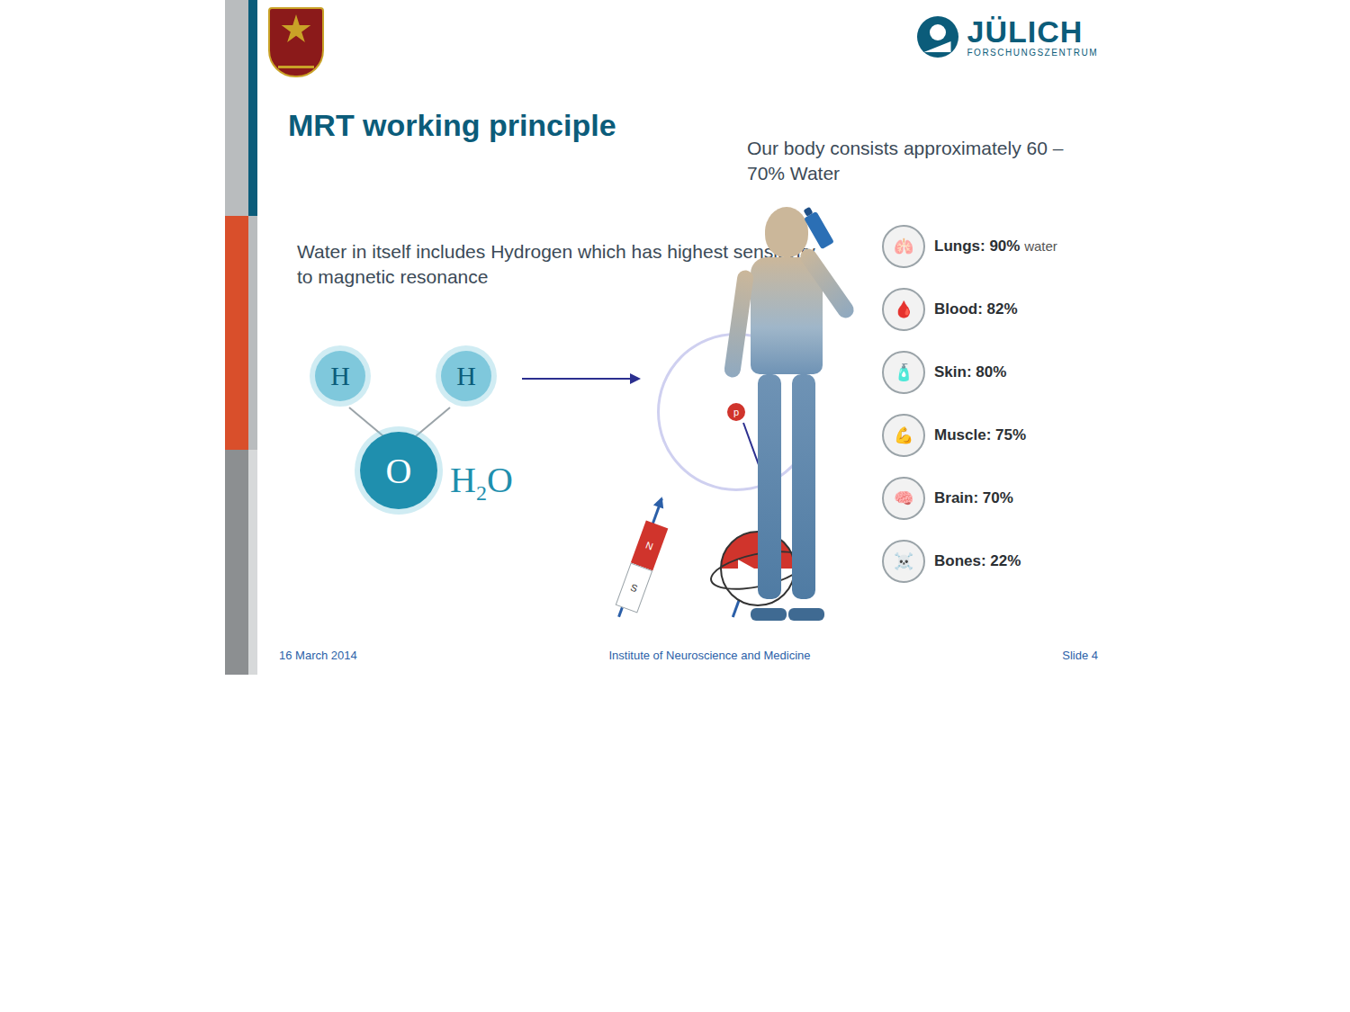JÜLICH
FORSCHUNGSZENTRUM
MRT working principle
Our body consists approximately 60 – 70% Water
Water in itself includes Hydrogen which has highest sensitivity to magnetic resonance
H
H
O
H2O
e
p
N
S
🫁 Lungs: 90% water
🩸 Blood: 82%
🧴 Skin: 80%
💪 Muscle: 75%
🧠 Brain: 70%
☠️ Bones: 22%
16 March 2014 Institute of Neuroscience and Medicine Slide 4